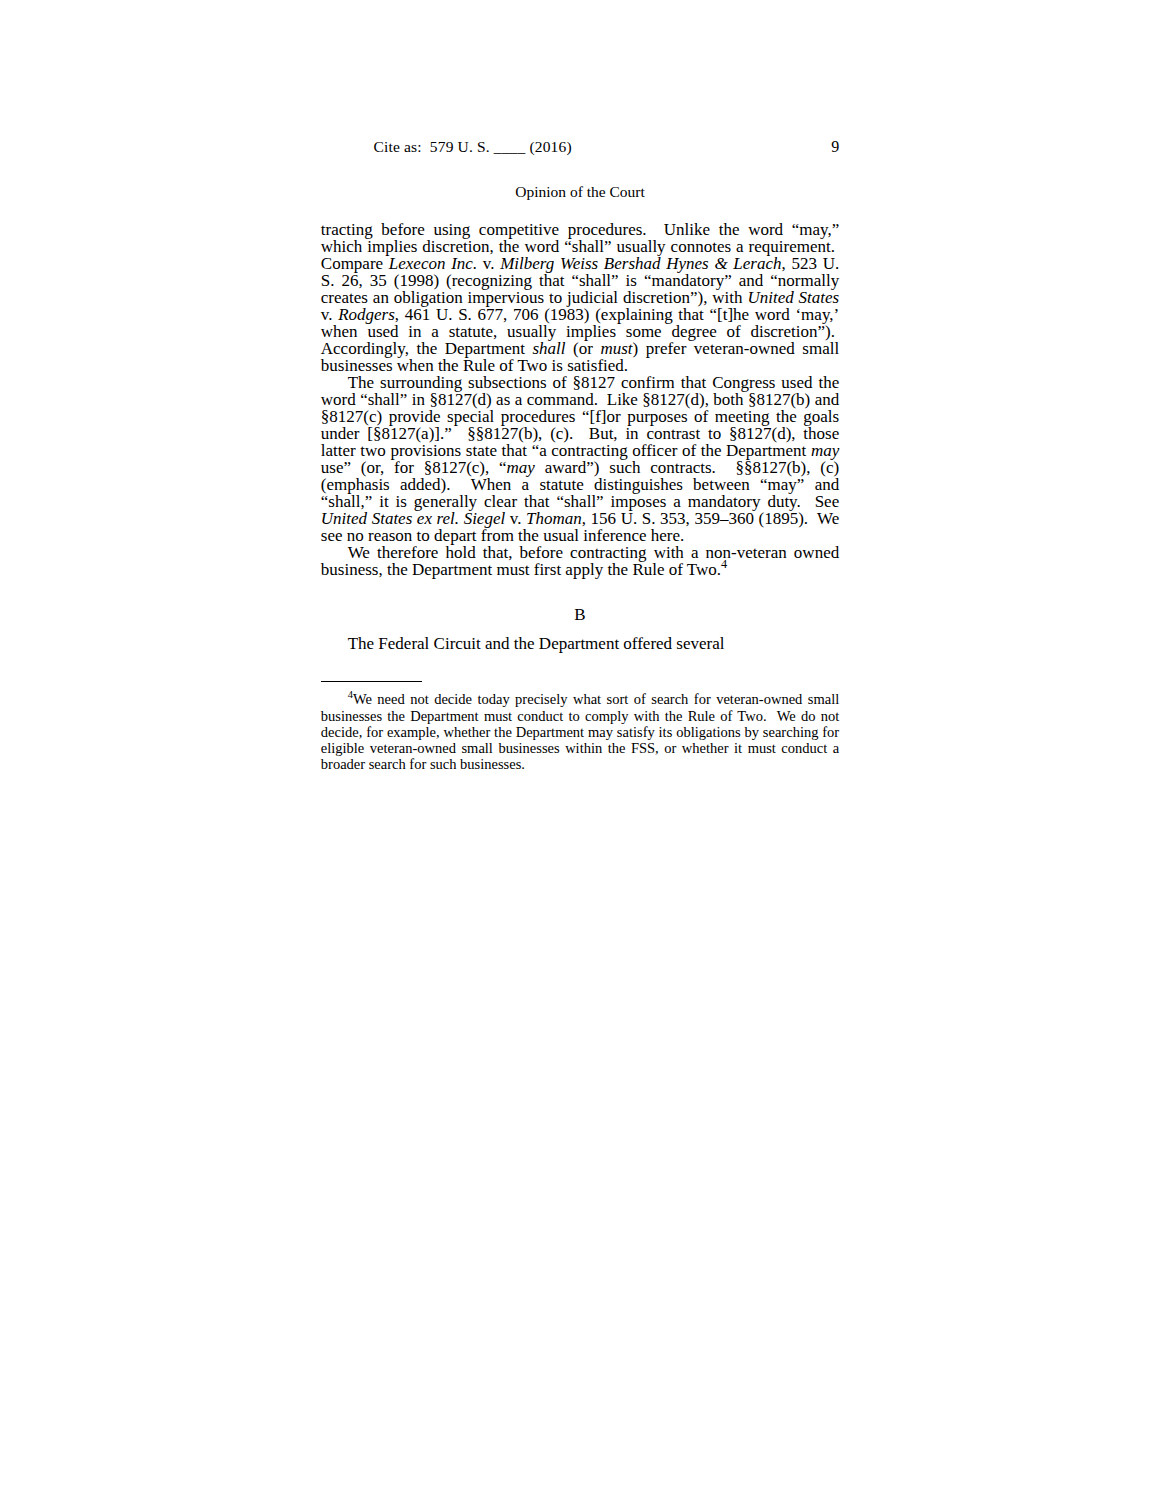Cite as: 579 U. S. ____ (2016) 9
Opinion of the Court
tracting before using competitive procedures. Unlike the word “may,” which implies discretion, the word “shall” usually connotes a requirement. Compare Lexecon Inc. v. Milberg Weiss Bershad Hynes & Lerach, 523 U. S. 26, 35 (1998) (recognizing that “shall” is “mandatory” and “normally creates an obligation impervious to judicial discretion”), with United States v. Rodgers, 461 U. S. 677, 706 (1983) (explaining that “[t]he word ‘may,’ when used in a statute, usually implies some degree of discretion”). Accordingly, the Department shall (or must) prefer veteran-owned small businesses when the Rule of Two is satisfied.
The surrounding subsections of §8127 confirm that Congress used the word “shall” in §8127(d) as a command. Like §8127(d), both §8127(b) and §8127(c) provide special procedures “[f]or purposes of meeting the goals under [§8127(a)].” §§8127(b), (c). But, in contrast to §8127(d), those latter two provisions state that “a contracting officer of the Department may use” (or, for §8127(c), “may award”) such contracts. §§8127(b), (c) (emphasis added). When a statute distinguishes between “may” and “shall,” it is generally clear that “shall” imposes a mandatory duty. See United States ex rel. Siegel v. Thoman, 156 U. S. 353, 359–360 (1895). We see no reason to depart from the usual inference here.
We therefore hold that, before contracting with a non-veteran owned business, the Department must first apply the Rule of Two.4
B
The Federal Circuit and the Department offered several
4We need not decide today precisely what sort of search for veteran-owned small businesses the Department must conduct to comply with the Rule of Two. We do not decide, for example, whether the Department may satisfy its obligations by searching for eligible veteran-owned small businesses within the FSS, or whether it must conduct a broader search for such businesses.